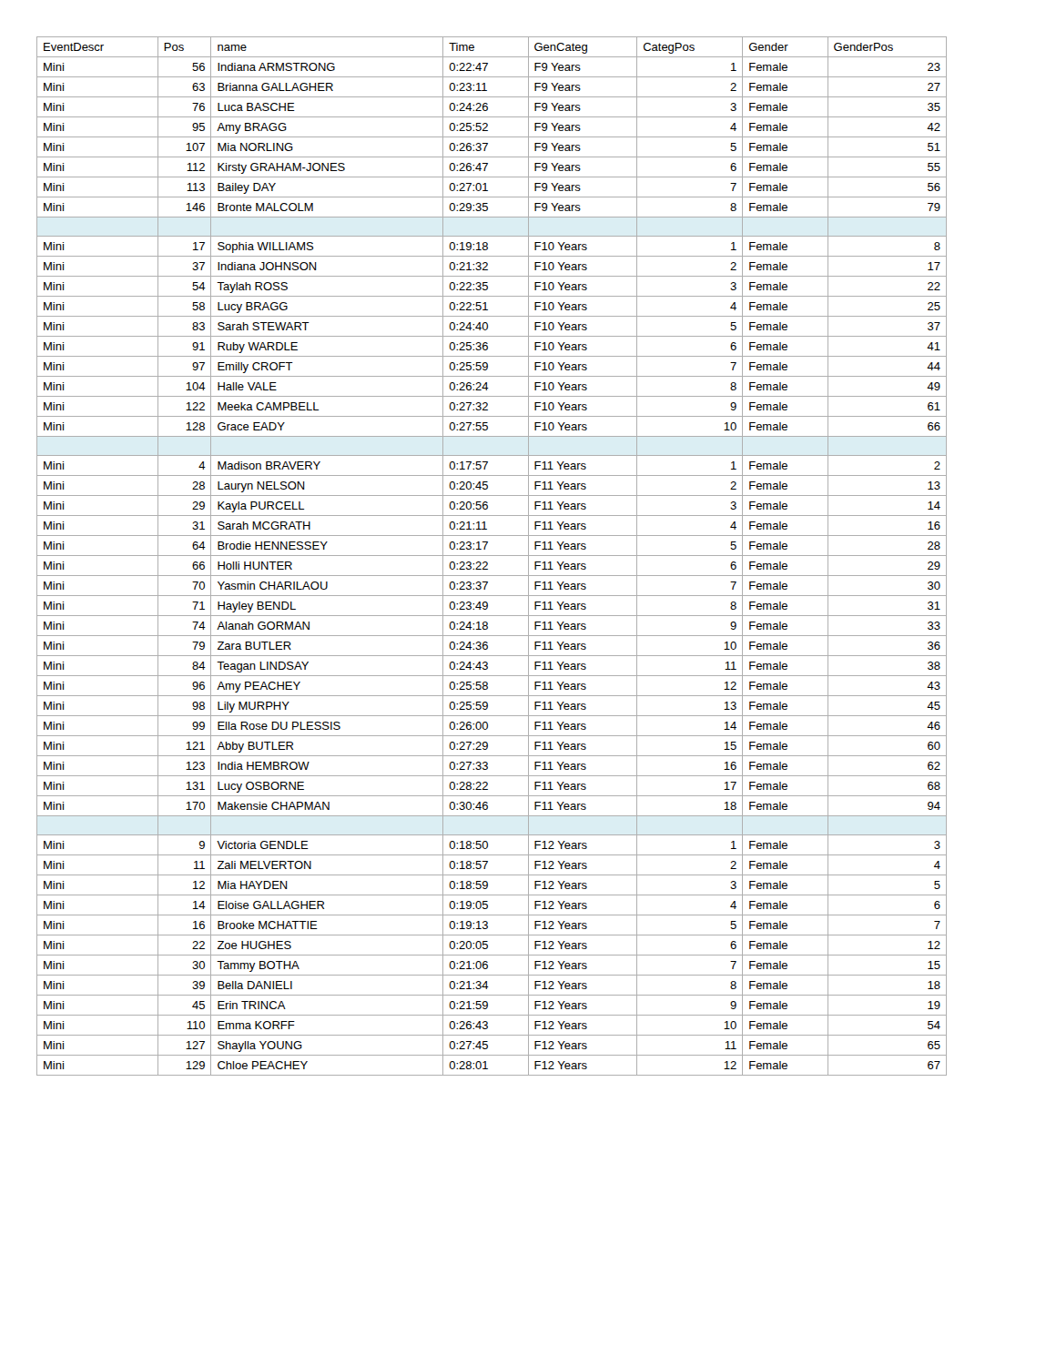| EventDescr | Pos | name | Time | GenCateg | CategPos | Gender | GenderPos |
| --- | --- | --- | --- | --- | --- | --- | --- |
| Mini | 56 | Indiana ARMSTRONG | 0:22:47 | F9 Years | 1 | Female | 23 |
| Mini | 63 | Brianna GALLAGHER | 0:23:11 | F9 Years | 2 | Female | 27 |
| Mini | 76 | Luca BASCHE | 0:24:26 | F9 Years | 3 | Female | 35 |
| Mini | 95 | Amy BRAGG | 0:25:52 | F9 Years | 4 | Female | 42 |
| Mini | 107 | Mia NORLING | 0:26:37 | F9 Years | 5 | Female | 51 |
| Mini | 112 | Kirsty GRAHAM-JONES | 0:26:47 | F9 Years | 6 | Female | 55 |
| Mini | 113 | Bailey DAY | 0:27:01 | F9 Years | 7 | Female | 56 |
| Mini | 146 | Bronte MALCOLM | 0:29:35 | F9 Years | 8 | Female | 79 |
| Mini | 17 | Sophia WILLIAMS | 0:19:18 | F10 Years | 1 | Female | 8 |
| Mini | 37 | Indiana JOHNSON | 0:21:32 | F10 Years | 2 | Female | 17 |
| Mini | 54 | Taylah ROSS | 0:22:35 | F10 Years | 3 | Female | 22 |
| Mini | 58 | Lucy BRAGG | 0:22:51 | F10 Years | 4 | Female | 25 |
| Mini | 83 | Sarah STEWART | 0:24:40 | F10 Years | 5 | Female | 37 |
| Mini | 91 | Ruby WARDLE | 0:25:36 | F10 Years | 6 | Female | 41 |
| Mini | 97 | Emilly CROFT | 0:25:59 | F10 Years | 7 | Female | 44 |
| Mini | 104 | Halle VALE | 0:26:24 | F10 Years | 8 | Female | 49 |
| Mini | 122 | Meeka CAMPBELL | 0:27:32 | F10 Years | 9 | Female | 61 |
| Mini | 128 | Grace EADY | 0:27:55 | F10 Years | 10 | Female | 66 |
| Mini | 4 | Madison BRAVERY | 0:17:57 | F11 Years | 1 | Female | 2 |
| Mini | 28 | Lauryn NELSON | 0:20:45 | F11 Years | 2 | Female | 13 |
| Mini | 29 | Kayla PURCELL | 0:20:56 | F11 Years | 3 | Female | 14 |
| Mini | 31 | Sarah MCGRATH | 0:21:11 | F11 Years | 4 | Female | 16 |
| Mini | 64 | Brodie HENNESSEY | 0:23:17 | F11 Years | 5 | Female | 28 |
| Mini | 66 | Holli HUNTER | 0:23:22 | F11 Years | 6 | Female | 29 |
| Mini | 70 | Yasmin CHARILAOU | 0:23:37 | F11 Years | 7 | Female | 30 |
| Mini | 71 | Hayley BENDL | 0:23:49 | F11 Years | 8 | Female | 31 |
| Mini | 74 | Alanah GORMAN | 0:24:18 | F11 Years | 9 | Female | 33 |
| Mini | 79 | Zara BUTLER | 0:24:36 | F11 Years | 10 | Female | 36 |
| Mini | 84 | Teagan LINDSAY | 0:24:43 | F11 Years | 11 | Female | 38 |
| Mini | 96 | Amy PEACHEY | 0:25:58 | F11 Years | 12 | Female | 43 |
| Mini | 98 | Lily MURPHY | 0:25:59 | F11 Years | 13 | Female | 45 |
| Mini | 99 | Ella Rose DU PLESSIS | 0:26:00 | F11 Years | 14 | Female | 46 |
| Mini | 121 | Abby BUTLER | 0:27:29 | F11 Years | 15 | Female | 60 |
| Mini | 123 | India HEMBROW | 0:27:33 | F11 Years | 16 | Female | 62 |
| Mini | 131 | Lucy OSBORNE | 0:28:22 | F11 Years | 17 | Female | 68 |
| Mini | 170 | Makensie CHAPMAN | 0:30:46 | F11 Years | 18 | Female | 94 |
| Mini | 9 | Victoria GENDLE | 0:18:50 | F12 Years | 1 | Female | 3 |
| Mini | 11 | Zali MELVERTON | 0:18:57 | F12 Years | 2 | Female | 4 |
| Mini | 12 | Mia HAYDEN | 0:18:59 | F12 Years | 3 | Female | 5 |
| Mini | 14 | Eloise GALLAGHER | 0:19:05 | F12 Years | 4 | Female | 6 |
| Mini | 16 | Brooke MCHATTIE | 0:19:13 | F12 Years | 5 | Female | 7 |
| Mini | 22 | Zoe HUGHES | 0:20:05 | F12 Years | 6 | Female | 12 |
| Mini | 30 | Tammy BOTHA | 0:21:06 | F12 Years | 7 | Female | 15 |
| Mini | 39 | Bella DANIELI | 0:21:34 | F12 Years | 8 | Female | 18 |
| Mini | 45 | Erin TRINCA | 0:21:59 | F12 Years | 9 | Female | 19 |
| Mini | 110 | Emma KORFF | 0:26:43 | F12 Years | 10 | Female | 54 |
| Mini | 127 | Shaylla YOUNG | 0:27:45 | F12 Years | 11 | Female | 65 |
| Mini | 129 | Chloe PEACHEY | 0:28:01 | F12 Years | 12 | Female | 67 |